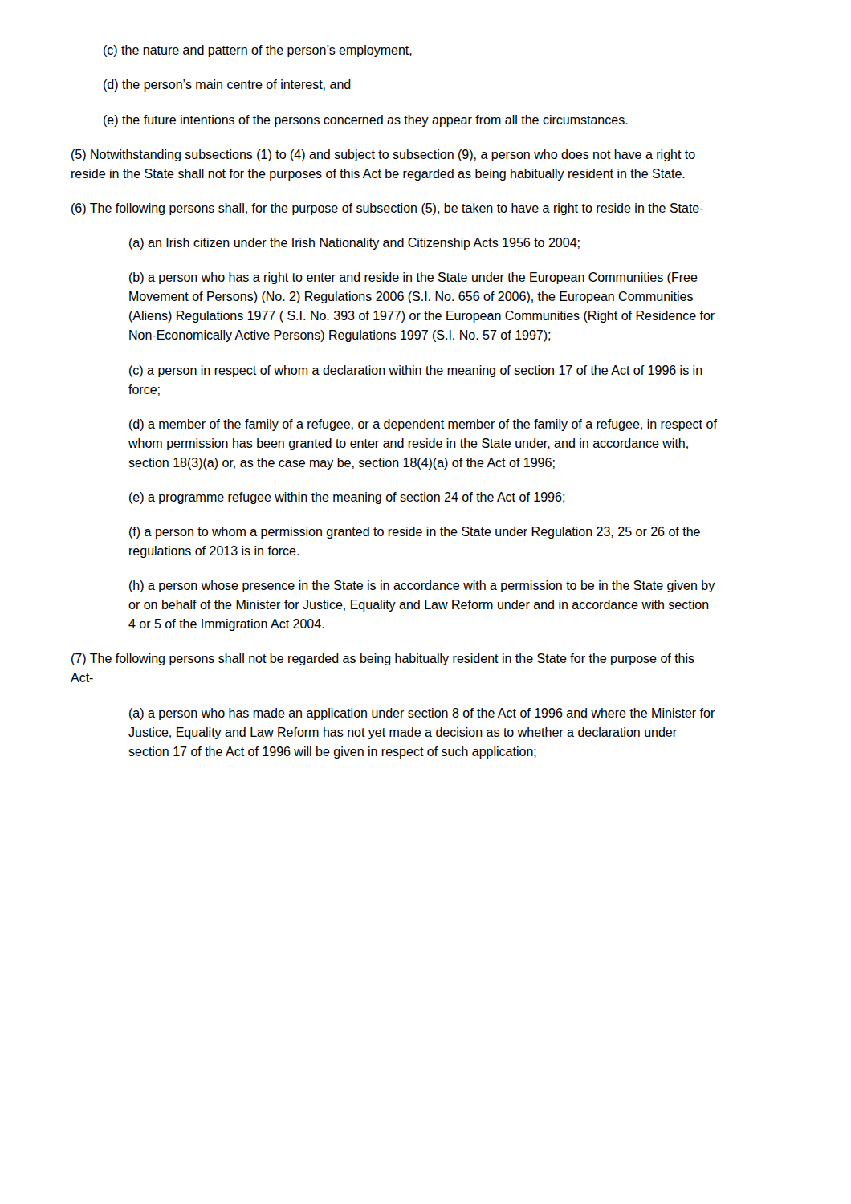(c) the nature and pattern of the person’s employment,
(d) the person’s main centre of interest, and
(e) the future intentions of the persons concerned as they appear from all the circumstances.
(5) Notwithstanding subsections (1) to (4) and subject to subsection (9), a person who does not have a right to reside in the State shall not for the purposes of this Act be regarded as being habitually resident in the State.
(6) The following persons shall, for the purpose of subsection (5), be taken to have a right to reside in the State-
(a) an Irish citizen under the Irish Nationality and Citizenship Acts 1956 to 2004;
(b) a person who has a right to enter and reside in the State under the European Communities (Free Movement of Persons) (No. 2) Regulations 2006 (S.I. No. 656 of 2006), the European Communities (Aliens) Regulations 1977 ( S.I. No. 393 of 1977) or the European Communities (Right of Residence for Non-Economically Active Persons) Regulations 1997 (S.I. No. 57 of 1997);
(c) a person in respect of whom a declaration within the meaning of section 17 of the Act of 1996 is in force;
(d) a member of the family of a refugee, or a dependent member of the family of a refugee, in respect of whom permission has been granted to enter and reside in the State under, and in accordance with, section 18(3)(a) or, as the case may be, section 18(4)(a) of the Act of 1996;
(e) a programme refugee within the meaning of section 24 of the Act of 1996;
(f) a person to whom a permission granted to reside in the State under Regulation 23, 25 or 26 of the regulations of 2013 is in force.
(h) a person whose presence in the State is in accordance with a permission to be in the State given by or on behalf of the Minister for Justice, Equality and Law Reform under and in accordance with section 4 or 5 of the Immigration Act 2004.
(7) The following persons shall not be regarded as being habitually resident in the State for the purpose of this Act-
(a) a person who has made an application under section 8 of the Act of 1996 and where the Minister for Justice, Equality and Law Reform has not yet made a decision as to whether a declaration under section 17 of the Act of 1996 will be given in respect of such application;